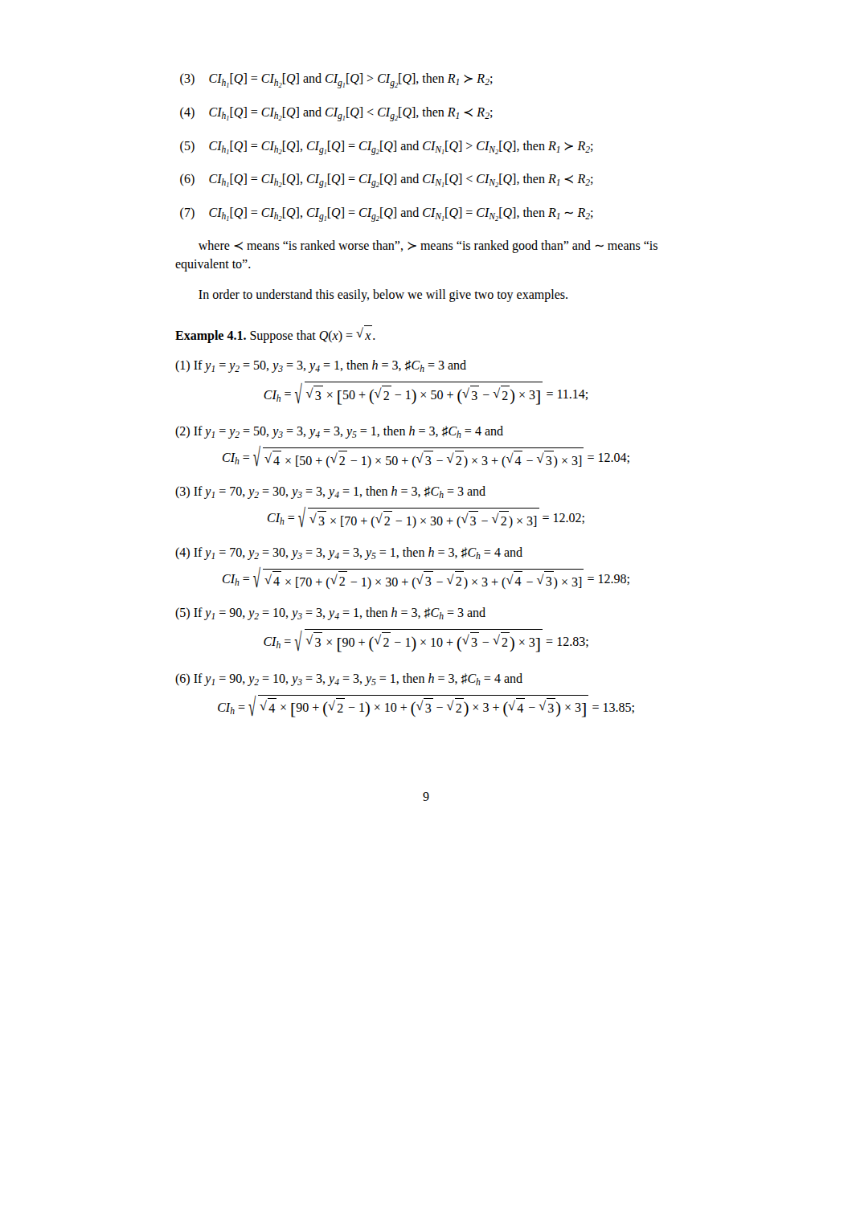(3) CIh1[Q] = CIh2[Q] and CIg1[Q] > CIg2[Q], then R1 ≻ R2;
(4) CIh1[Q] = CIh2[Q] and CIg1[Q] < CIg2[Q], then R1 ≺ R2;
(5) CIh1[Q] = CIh2[Q], CIg1[Q] = CIg2[Q] and CIN1[Q] > CIN2[Q], then R1 ≻ R2;
(6) CIh1[Q] = CIh2[Q], CIg1[Q] = CIg2[Q] and CIN1[Q] < CIN2[Q], then R1 ≺ R2;
(7) CIh1[Q] = CIh2[Q], CIg1[Q] = CIg2[Q] and CIN1[Q] = CIN2[Q], then R1 ∼ R2;
where ≺ means “is ranked worse than”, ≻ means “is ranked good than” and ∼ means “is equivalent to”.
In order to understand this easily, below we will give two toy examples.
Example 4.1. Suppose that Q(x) = x.
(1) If y1 = y2 = 50, y3 = 3, y4 = 1, then h = 3, ♯Ch = 3 and
CIh = 3 × [50 + (2 − 1) × 50 + (3 − 2) × 3] = 11.14;
(2) If y1 = y2 = 50, y3 = 3, y4 = 3, y5 = 1, then h = 3, ♯Ch = 4 and
CIh = 4 × [50 + (2 − 1) × 50 + (3 − 2) × 3 + (4 − 3) × 3] = 12.04;
(3) If y1 = 70, y2 = 30, y3 = 3, y4 = 1, then h = 3, ♯Ch = 3 and
CIh = 3 × [70 + (2 − 1) × 30 + (3 − 2) × 3] = 12.02;
(4) If y1 = 70, y2 = 30, y3 = 3, y4 = 3, y5 = 1, then h = 3, ♯Ch = 4 and
CIh = 4 × [70 + (2 − 1) × 30 + (3 − 2) × 3 + (4 − 3) × 3] = 12.98;
(5) If y1 = 90, y2 = 10, y3 = 3, y4 = 1, then h = 3, ♯Ch = 3 and
CIh = 3 × [90 + (2 − 1) × 10 + (3 − 2) × 3] = 12.83;
(6) If y1 = 90, y2 = 10, y3 = 3, y4 = 3, y5 = 1, then h = 3, ♯Ch = 4 and
CIh = 4 × [90 + (2 − 1) × 10 + (3 − 2) × 3 + (4 − 3) × 3] = 13.85;
9